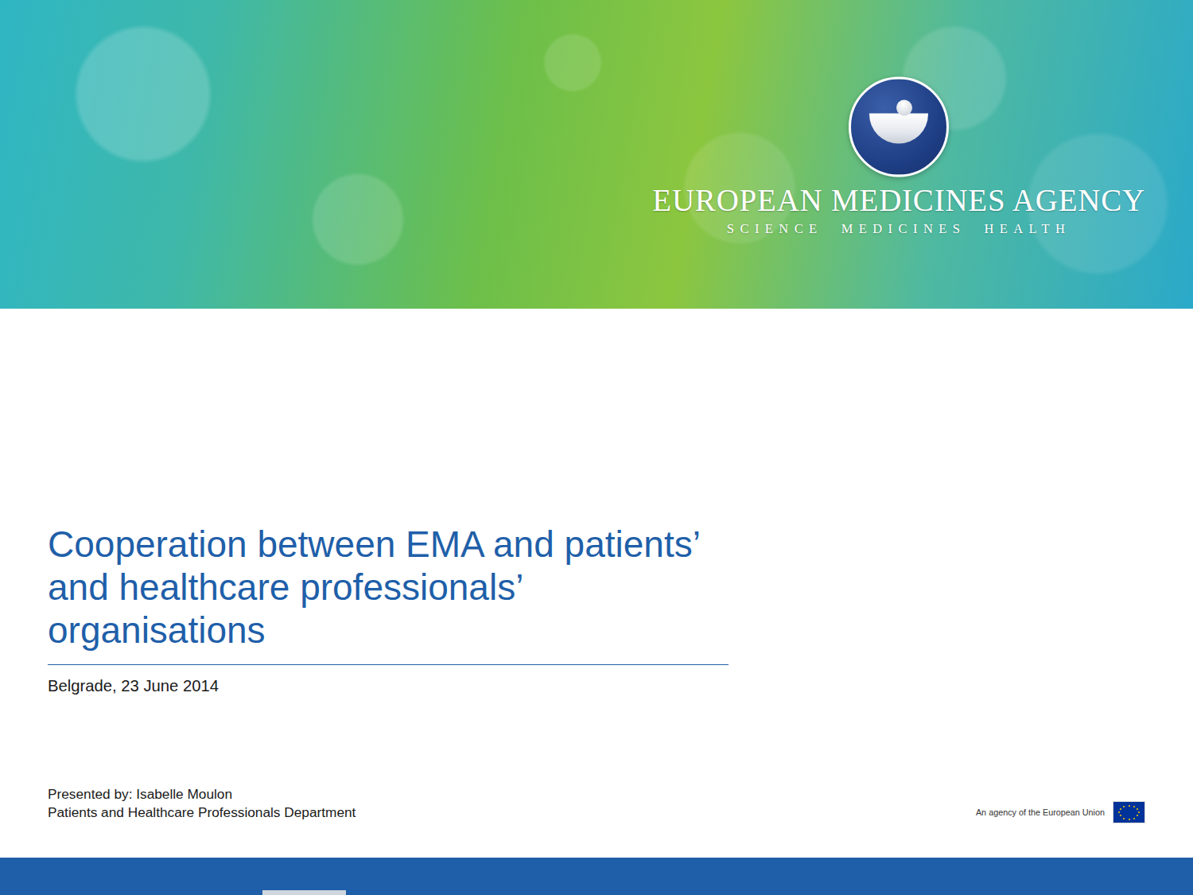EUROPEAN MEDICINES AGENCY
SCIENCE MEDICINES HEALTH
Cooperation between EMA and patients’ and healthcare professionals’ organisations
Belgrade, 23 June 2014
Presented by: Isabelle Moulon
Patients and Healthcare Professionals Department
An agency of the European Union